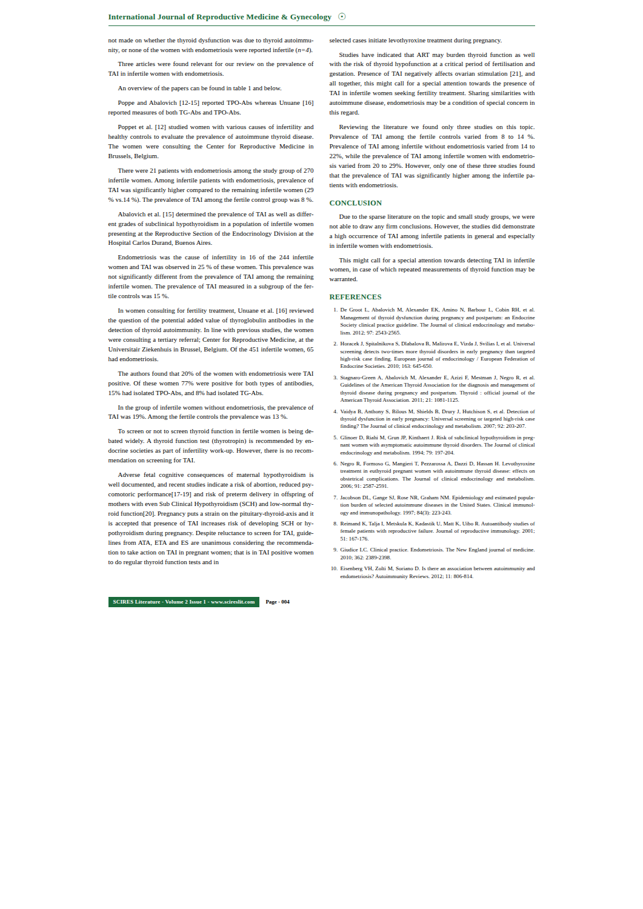International Journal of Reproductive Medicine & Gynecology
☉
not made on whether the thyroid dysfunction was due to thyroid autoimmunity, or none of the women with endometriosis were reported infertile (n=4).
Three articles were found relevant for our review on the prevalence of TAI in infertile women with endometriosis.
An overview of the papers can be found in table 1 and below.
Poppe and Abalovich [12-15] reported TPO-Abs whereas Unuane [16] reported measures of both TG-Abs and TPO-Abs.
Poppet et al. [12] studied women with various causes of infertility and healthy controls to evaluate the prevalence of autoimmune thyroid disease. The women were consulting the Center for Reproductive Medicine in Brussels, Belgium.
There were 21 patients with endometriosis among the study group of 270 infertile women. Among infertile patients with endometriosis, prevalence of TAI was significantly higher compared to the remaining infertile women (29 % vs.14 %). The prevalence of TAI among the fertile control group was 8 %.
Abalovich et al. [15] determined the prevalence of TAI as well as different grades of subclinical hypothyroidism in a population of infertile women presenting at the Reproductive Section of the Endocrinology Division at the Hospital Carlos Durand, Buenos Aires.
Endometriosis was the cause of infertility in 16 of the 244 infertile women and TAI was observed in 25 % of these women. This prevalence was not significantly different from the prevalence of TAI among the remaining infertile women. The prevalence of TAI measured in a subgroup of the fertile controls was 15 %.
In women consulting for fertility treatment, Unuane et al. [16] reviewed the question of the potential added value of thyroglobulin antibodies in the detection of thyroid autoimmunity. In line with previous studies, the women were consulting a tertiary referral; Center for Reproductive Medicine, at the Universitair Ziekenhuis in Brussel, Belgium. Of the 451 infertile women, 65 had endometriosis.
The authors found that 20% of the women with endometriosis were TAI positive. Of these women 77% were positive for both types of antibodies, 15% had isolated TPO-Abs, and 8% had isolated TG-Abs.
In the group of infertile women without endometriosis, the prevalence of TAI was 19%. Among the fertile controls the prevalence was 13 %.
To screen or not to screen thyroid function in fertile women is being debated widely. A thyroid function test (thyrotropin) is recommended by endocrine societies as part of infertility work-up. However, there is no recommendation on screening for TAI.
Adverse fetal cognitive consequences of maternal hypothyroidism is well documented, and recent studies indicate a risk of abortion, reduced psycomotoric performance[17-19] and risk of preterm delivery in offspring of mothers with even Sub Clinical Hypothyroidism (SCH) and low-normal thyroid function[20]. Pregnancy puts a strain on the pituitary-thyroid-axis and it is accepted that presence of TAI increases risk of developing SCH or hypothyroidism during pregnancy. Despite reluctance to screen for TAI, guidelines from ATA, ETA and ES are unanimous considering the recommendation to take action on TAI in pregnant women; that is in TAI positive women to do regular thyroid function tests and in
selected cases initiate levothyroxine treatment during pregnancy.
Studies have indicated that ART may burden thyroid function as well with the risk of thyroid hypofunction at a critical period of fertilisation and gestation. Presence of TAI negatively affects ovarian stimulation [21], and all together, this might call for a special attention towards the presence of TAI in infertile women seeking fertility treatment. Sharing similarities with autoimmune disease, endometriosis may be a condition of special concern in this regard.
Reviewing the literature we found only three studies on this topic. Prevalence of TAI among the fertile controls varied from 8 to 14 %. Prevalence of TAI among infertile without endometriosis varied from 14 to 22%, while the prevalence of TAI among infertile women with endometriosis varied from 20 to 29%. However, only one of these three studies found that the prevalence of TAI was significantly higher among the infertile patients with endometriosis.
Conclusion
Due to the sparse literature on the topic and small study groups, we were not able to draw any firm conclusions. However, the studies did demonstrate a high occurrence of TAI among infertile patients in general and especially in infertile women with endometriosis.
This might call for a special attention towards detecting TAI in infertile women, in case of which repeated measurements of thyroid function may be warranted.
References
De Groot L, Abalovich M, Alexander EK, Amino N, Barbour L, Cobin RH, et al. Management of thyroid dysfunction during pregnancy and postpartum: an Endocrine Society clinical practice guideline. The Journal of clinical endocrinology and metabolism. 2012; 97: 2543-2565.
Horacek J, Spitalnikova S, Dlabalova B, Malirova E, Vizda J, Svilias I, et al. Universal screening detects two-times more thyroid disorders in early pregnancy than targeted high-risk case finding. European journal of endocrinology / European Federation of Endocrine Societies. 2010; 163: 645-650.
Stagnaro-Green A, Abalovich M, Alexander E, Azizi F, Mestman J, Negro R, et al. Guidelines of the American Thyroid Association for the diagnosis and management of thyroid disease during pregnancy and postpartum. Thyroid : official journal of the American Thyroid Association. 2011; 21: 1081-1125.
Vaidya B, Anthony S, Bilous M, Shields B, Drury J, Hutchison S, et al. Detection of thyroid dysfunction in early pregnancy: Universal screening or targeted high-risk case finding? The Journal of clinical endocrinology and metabolism. 2007; 92: 203-207.
Glinoer D, Riahi M, Grun JP, Kinthaert J. Risk of subclinical hypothyroidism in pregnant women with asymptomatic autoimmune thyroid disorders. The Journal of clinical endocrinology and metabolism. 1994; 79: 197-204.
Negro R, Formoso G, Mangieri T, Pezzarossa A, Dazzi D, Hassan H. Levothyroxine treatment in euthyroid pregnant women with autoimmune thyroid disease: effects on obstetrical complications. The Journal of clinical endocrinology and metabolism. 2006; 91: 2587-2591.
Jacobson DL, Gange SJ, Rose NR, Graham NM. Epidemiology and estimated population burden of selected autoimmune diseases in the United States. Clinical immunology and immunopathology. 1997; 84(3): 223-243.
Reimand K, Talja I, Metskula K, Kadastik U, Matt K, Uibo R. Autoantibody studies of female patients with reproductive failure. Journal of reproductive immunology. 2001; 51: 167-176.
Giudice LC. Clinical practice. Endometriosis. The New England journal of medicine. 2010; 362: 2389-2398.
Eisenberg VH, Zolti M, Soriano D. Is there an association between autoimmunity and endometriosis? Autoimmunity Reviews. 2012; 11: 806-814.
SCIRES Literature - Volume 2 Issue 1 - www.scireslit.com Page - 004